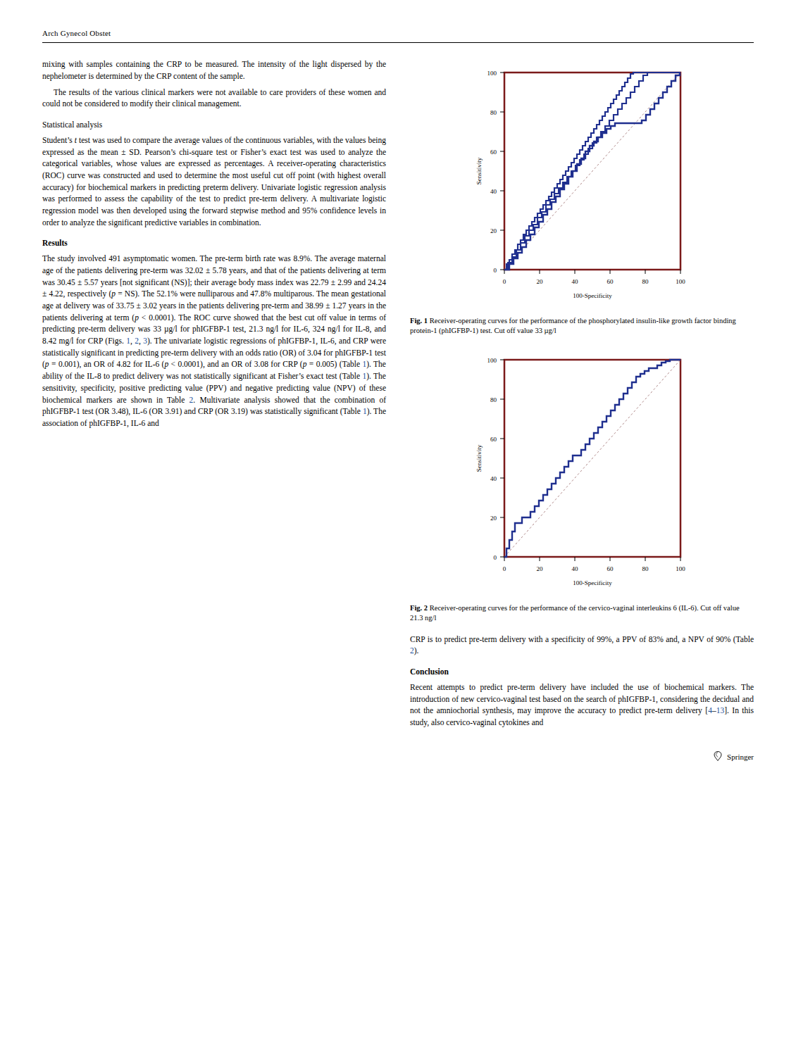Arch Gynecol Obstet
mixing with samples containing the CRP to be measured. The intensity of the light dispersed by the nephelometer is determined by the CRP content of the sample.
The results of the various clinical markers were not available to care providers of these women and could not be considered to modify their clinical management.
Statistical analysis
Student’s t test was used to compare the average values of the continuous variables, with the values being expressed as the mean ± SD. Pearson’s chi-square test or Fisher’s exact test was used to analyze the categorical variables, whose values are expressed as percentages. A receiver-operating characteristics (ROC) curve was constructed and used to determine the most useful cut off point (with highest overall accuracy) for biochemical markers in predicting preterm delivery. Univariate logistic regression analysis was performed to assess the capability of the test to predict pre-term delivery. A multivariate logistic regression model was then developed using the forward stepwise method and 95% confidence levels in order to analyze the significant predictive variables in combination.
Results
The study involved 491 asymptomatic women. The pre-term birth rate was 8.9%. The average maternal age of the patients delivering pre-term was 32.02 ± 5.78 years, and that of the patients delivering at term was 30.45 ± 5.57 years [not significant (NS)]; their average body mass index was 22.79 ± 2.99 and 24.24 ± 4.22, respectively (p = NS). The 52.1% were nulliparous and 47.8% multiparous. The mean gestational age at delivery was of 33.75 ± 3.02 years in the patients delivering pre-term and 38.99 ± 1.27 years in the patients delivering at term (p < 0.0001). The ROC curve showed that the best cut off value in terms of predicting pre-term delivery was 33 µg/l for phIGFBP-1 test, 21.3 ng/l for IL-6, 324 ng/l for IL-8, and 8.42 mg/l for CRP (Figs. 1, 2, 3). The univariate logistic regressions of phIGFBP-1, IL-6, and CRP were statistically significant in predicting pre-term delivery with an odds ratio (OR) of 3.04 for phIGFBP-1 test (p = 0.001), an OR of 4.82 for IL-6 (p < 0.0001), and an OR of 3.08 for CRP (p = 0.005) (Table 1). The ability of the IL-8 to predict delivery was not statistically significant at Fisher’s exact test (Table 1). The sensitivity, specificity, positive predicting value (PPV) and negative predicting value (NPV) of these biochemical markers are shown in Table 2. Multivariate analysis showed that the combination of phIGFBP-1 test (OR 3.48), IL-6 (OR 3.91) and CRP (OR 3.19) was statistically significant (Table 1). The association of phIGFBP-1, IL-6 and
100 80 60 40 20 0 0 20 40 60 80 100 100-Specificity Sensitivity
Fig. 1 Receiver-operating curves for the performance of the phosphorylated insulin-like growth factor binding protein-1 (phIGFBP-1) test. Cut off value 33 µg/l
100 80 60 40 20 0 0 20 40 60 80 100 100-Specificity Sensitivity
Fig. 2 Receiver-operating curves for the performance of the cervico-vaginal interleukins 6 (IL-6). Cut off value 21.3 ng/l
CRP is to predict pre-term delivery with a specificity of 99%, a PPV of 83% and, a NPV of 90% (Table 2).
Conclusion
Recent attempts to predict pre-term delivery have included the use of biochemical markers. The introduction of new cervico-vaginal test based on the search of phIGFBP-1, considering the decidual and not the amniochorial synthesis, may improve the accuracy to predict pre-term delivery [4–13]. In this study, also cervico-vaginal cytokines and
Springer